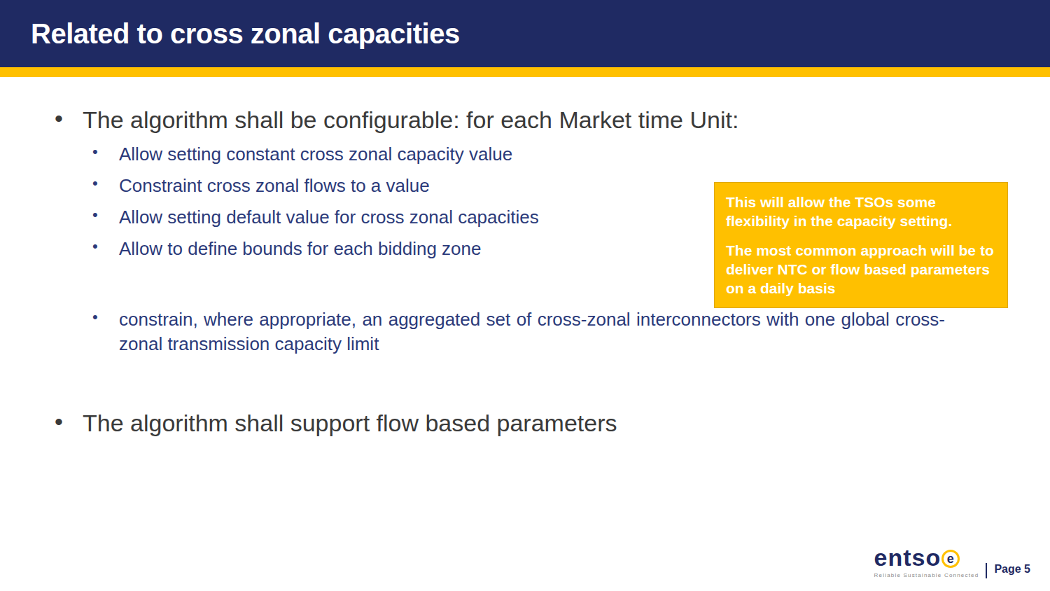Related to cross zonal capacities
This will allow the TSOs some flexibility in the capacity setting.
The most common approach will be to deliver NTC or flow based parameters on a daily basis
The algorithm shall be configurable: for each Market time Unit:
Allow setting constant cross zonal capacity value
Constraint cross zonal flows to a value
Allow setting default value for cross zonal capacities
Allow to define bounds for each bidding zone
constrain, where appropriate, an aggregated set of cross-zonal interconnectors with one global cross-zonal transmission capacity limit
The algorithm shall support flow based parameters
entsoe
Reliable Sustainable Connected
Page 5